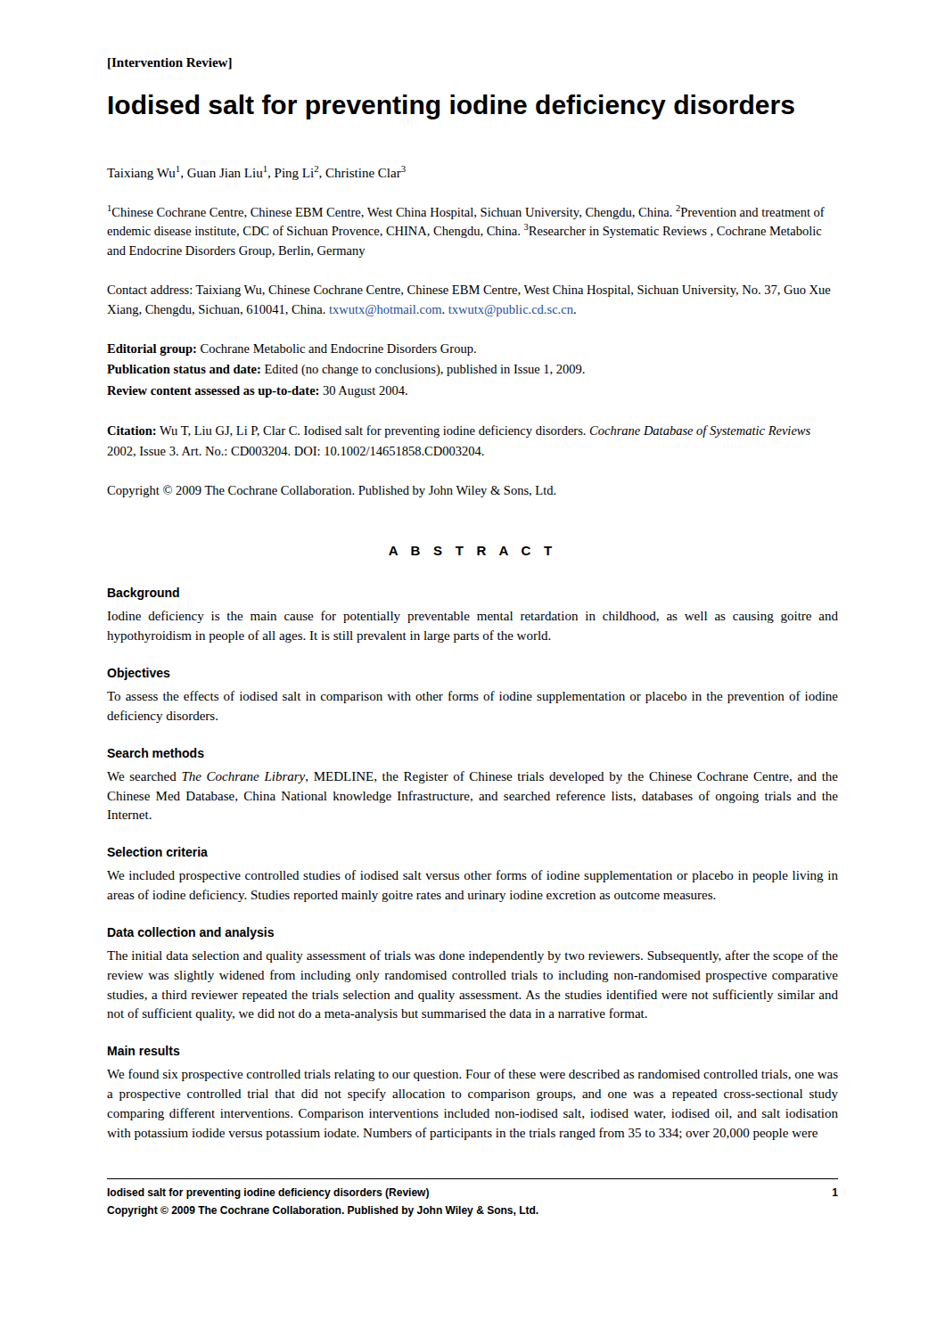[Intervention Review]
Iodised salt for preventing iodine deficiency disorders
Taixiang Wu1, Guan Jian Liu1, Ping Li2, Christine Clar3
1Chinese Cochrane Centre, Chinese EBM Centre, West China Hospital, Sichuan University, Chengdu, China. 2Prevention and treatment of endemic disease institute, CDC of Sichuan Provence, CHINA, Chengdu, China. 3Researcher in Systematic Reviews , Cochrane Metabolic and Endocrine Disorders Group, Berlin, Germany
Contact address: Taixiang Wu, Chinese Cochrane Centre, Chinese EBM Centre, West China Hospital, Sichuan University, No. 37, Guo Xue Xiang, Chengdu, Sichuan, 610041, China. txwutx@hotmail.com. txwutx@public.cd.sc.cn.
Editorial group: Cochrane Metabolic and Endocrine Disorders Group.
Publication status and date: Edited (no change to conclusions), published in Issue 1, 2009.
Review content assessed as up-to-date: 30 August 2004.
Citation: Wu T, Liu GJ, Li P, Clar C. Iodised salt for preventing iodine deficiency disorders. Cochrane Database of Systematic Reviews 2002, Issue 3. Art. No.: CD003204. DOI: 10.1002/14651858.CD003204.
Copyright © 2009 The Cochrane Collaboration. Published by John Wiley & Sons, Ltd.
A B S T R A C T
Background
Iodine deficiency is the main cause for potentially preventable mental retardation in childhood, as well as causing goitre and hypothyroidism in people of all ages. It is still prevalent in large parts of the world.
Objectives
To assess the effects of iodised salt in comparison with other forms of iodine supplementation or placebo in the prevention of iodine deficiency disorders.
Search methods
We searched The Cochrane Library, MEDLINE, the Register of Chinese trials developed by the Chinese Cochrane Centre, and the Chinese Med Database, China National knowledge Infrastructure, and searched reference lists, databases of ongoing trials and the Internet.
Selection criteria
We included prospective controlled studies of iodised salt versus other forms of iodine supplementation or placebo in people living in areas of iodine deficiency. Studies reported mainly goitre rates and urinary iodine excretion as outcome measures.
Data collection and analysis
The initial data selection and quality assessment of trials was done independently by two reviewers. Subsequently, after the scope of the review was slightly widened from including only randomised controlled trials to including non-randomised prospective comparative studies, a third reviewer repeated the trials selection and quality assessment. As the studies identified were not sufficiently similar and not of sufficient quality, we did not do a meta-analysis but summarised the data in a narrative format.
Main results
We found six prospective controlled trials relating to our question. Four of these were described as randomised controlled trials, one was a prospective controlled trial that did not specify allocation to comparison groups, and one was a repeated cross-sectional study comparing different interventions. Comparison interventions included non-iodised salt, iodised water, iodised oil, and salt iodisation with potassium iodide versus potassium iodate. Numbers of participants in the trials ranged from 35 to 334; over 20,000 people were
Iodised salt for preventing iodine deficiency disorders (Review) 1
Copyright © 2009 The Cochrane Collaboration. Published by John Wiley & Sons, Ltd.